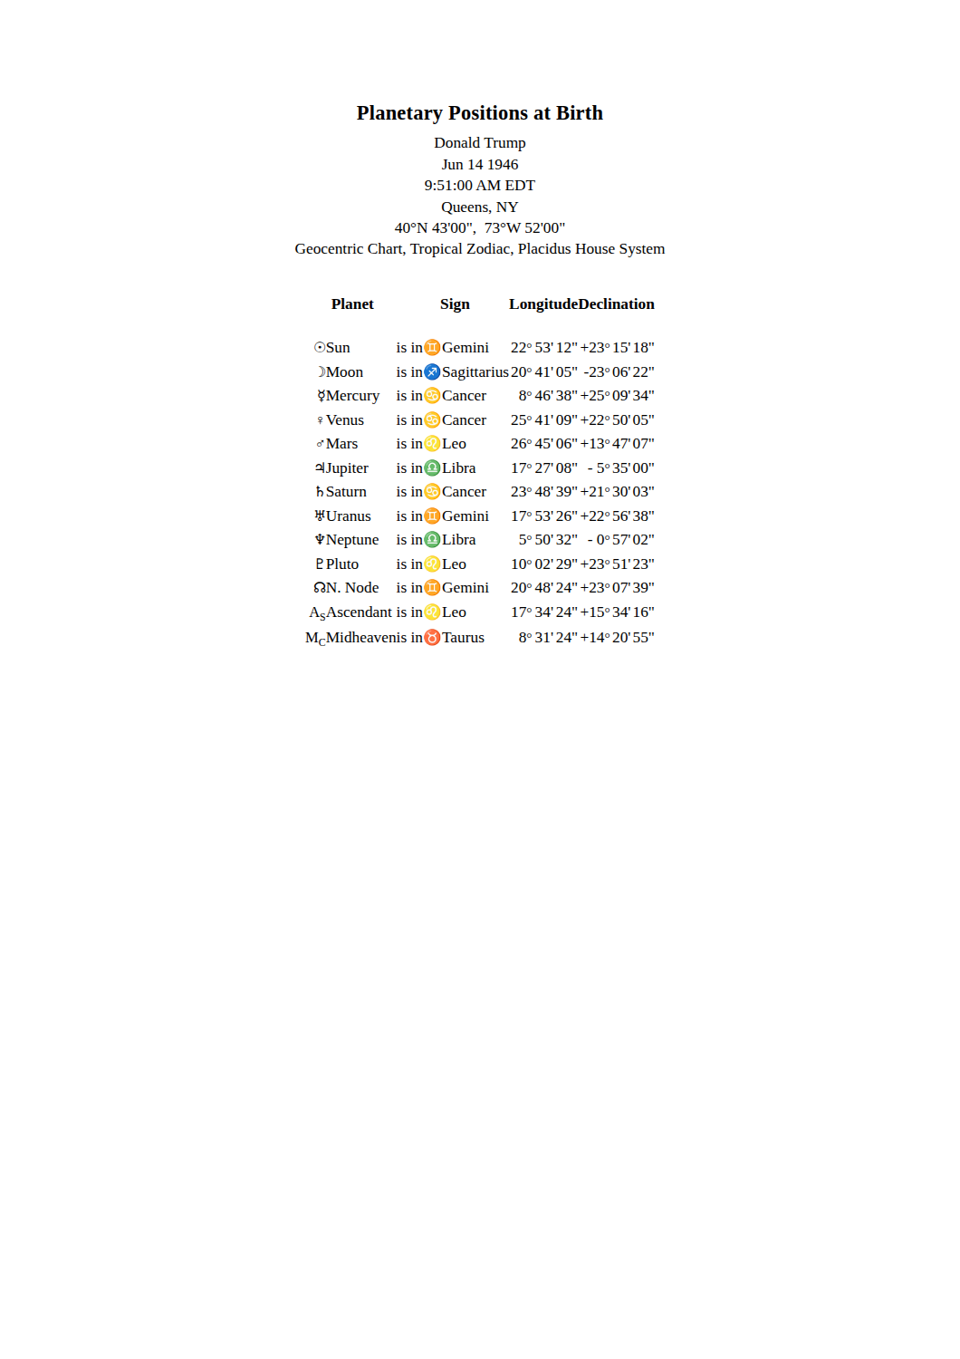Planetary Positions at Birth
Donald Trump
Jun 14 1946
9:51:00 AM EDT
Queens, NY
40°N 43'00", 73°W 52'00"
Geocentric Chart, Tropical Zodiac, Placidus House System
| | Planet | Sign | Longitude | Declination |
| --- | --- | --- | --- | --- |
| ☉ | Sun | is in | ♊ | Gemini | 22 | ° | 53' | 12" | +23 | ° | 15' | 18" |
| ☽ | Moon | is in | ♐ | Sagittarius | 20 | ° | 41' | 05" | -23 | ° | 06' | 22" |
| ☿ | Mercury | is in | ♋ | Cancer | 8 | ° | 46' | 38" | +25 | ° | 09' | 34" |
| ♀ | Venus | is in | ♋ | Cancer | 25 | ° | 41' | 09" | +22 | ° | 50' | 05" |
| ♂ | Mars | is in | ♌ | Leo | 26 | ° | 45' | 06" | +13 | ° | 47' | 07" |
| ♃ | Jupiter | is in | ♎ | Libra | 17 | ° | 27' | 08" | - 5 | ° | 35' | 00" |
| ♄ | Saturn | is in | ♋ | Cancer | 23 | ° | 48' | 39" | +21 | ° | 30' | 03" |
| ♅ | Uranus | is in | ♊ | Gemini | 17 | ° | 53' | 26" | +22 | ° | 56' | 38" |
| ♆ | Neptune | is in | ♎ | Libra | 5 | ° | 50' | 32" | - 0 | ° | 57' | 02" |
| ♇ | Pluto | is in | ♌ | Leo | 10 | ° | 02' | 29" | +23 | ° | 51' | 23" |
| ☊ | N. Node | is in | ♊ | Gemini | 20 | ° | 48' | 24" | +23 | ° | 07' | 39" |
| A S | Ascendant | is in | ♌ | Leo | 17 | ° | 34' | 24" | +15 | ° | 34' | 16" |
| M C | Midheaven | is in | ♉ | Taurus | 8 | ° | 31' | 24" | +14 | ° | 20' | 55" |